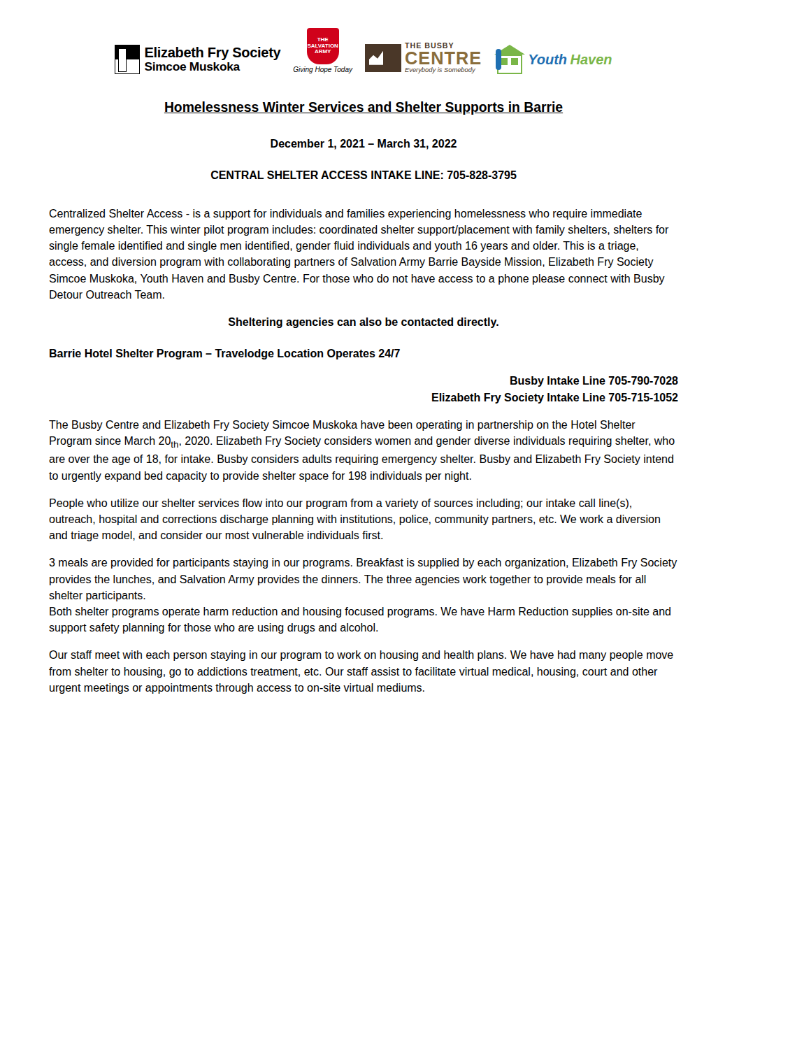Elizabeth Fry Society
Simcoe Muskoka
THE
SALVATION
ARMY
Giving Hope Today
THE BUSBY
CENTRE
Everybody is Somebody
Youth Haven
Homelessness Winter Services and Shelter Supports in Barrie
December 1, 2021 – March 31, 2022
CENTRAL SHELTER ACCESS INTAKE LINE: 705-828-3795
Centralized Shelter Access - is a support for individuals and families experiencing homelessness who require immediate emergency shelter. This winter pilot program includes: coordinated shelter support/placement with family shelters, shelters for single female identified and single men identified, gender fluid individuals and youth 16 years and older. This is a triage, access, and diversion program with collaborating partners of Salvation Army Barrie Bayside Mission, Elizabeth Fry Society Simcoe Muskoka, Youth Haven and Busby Centre. For those who do not have access to a phone please connect with Busby Detour Outreach Team.
Sheltering agencies can also be contacted directly.
Barrie Hotel Shelter Program – Travelodge Location Operates 24/7
Busby Intake Line 705-790-7028
Elizabeth Fry Society Intake Line 705-715-1052
The Busby Centre and Elizabeth Fry Society Simcoe Muskoka have been operating in partnership on the Hotel Shelter Program since March 20th, 2020. Elizabeth Fry Society considers women and gender diverse individuals requiring shelter, who are over the age of 18, for intake. Busby considers adults requiring emergency shelter. Busby and Elizabeth Fry Society intend to urgently expand bed capacity to provide shelter space for 198 individuals per night.
People who utilize our shelter services flow into our program from a variety of sources including; our intake call line(s), outreach, hospital and corrections discharge planning with institutions, police, community partners, etc. We work a diversion and triage model, and consider our most vulnerable individuals first.
3 meals are provided for participants staying in our programs. Breakfast is supplied by each organization, Elizabeth Fry Society provides the lunches, and Salvation Army provides the dinners. The three agencies work together to provide meals for all shelter participants.
Both shelter programs operate harm reduction and housing focused programs. We have Harm Reduction supplies on-site and support safety planning for those who are using drugs and alcohol.
Our staff meet with each person staying in our program to work on housing and health plans. We have had many people move from shelter to housing, go to addictions treatment, etc. Our staff assist to facilitate virtual medical, housing, court and other urgent meetings or appointments through access to on-site virtual mediums.